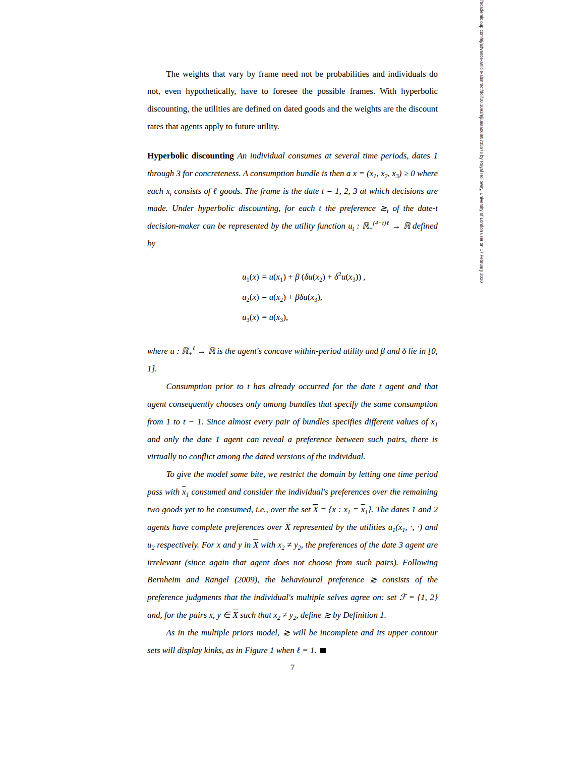Downloaded from https://academic.oup.com/ej/advance-article-abstract/doi/10.1093/ej/ueaa008/5735676 by Royal Holloway, University of London user on 17 February 2020
The weights that vary by frame need not be probabilities and individuals do not, even hypothetically, have to foresee the possible frames. With hyperbolic discounting, the utilities are defined on dated goods and the weights are the discount rates that agents apply to future utility.
Hyperbolic discounting An individual consumes at several time periods, dates 1 through 3 for concreteness. A consumption bundle is then a x = (x1, x2, x3) ≥ 0 where each xi consists of ℓ goods. The frame is the date t = 1, 2, 3 at which decisions are made. Under hyperbolic discounting, for each t the preference ≳t of the date-t decision-maker can be represented by the utility function ut : ℝ+(4−t)ℓ → ℝ defined by
u1(x)= u(x1) + β (δu(x2) + δ2u(x3)) , u2(x)= u(x2) + βδu(x3), u3(x)= u(x3),
where u : ℝ+ℓ → ℝ is the agent's concave within-period utility and β and δ lie in [0, 1].
Consumption prior to t has already occurred for the date t agent and that agent consequently chooses only among bundles that specify the same consumption from 1 to t − 1. Since almost every pair of bundles specifies different values of x1 and only the date 1 agent can reveal a preference between such pairs, there is virtually no conflict among the dated versions of the individual.
To give the model some bite, we restrict the domain by letting one time period pass with x1 consumed and consider the individual's preferences over the remaining two goods yet to be consumed, i.e., over the set X = {x : x1 = x1}. The dates 1 and 2 agents have complete preferences over X represented by the utilities u1(x1, ·, ·) and u2 respectively. For x and y in X with x2 ≠ y2, the preferences of the date 3 agent are irrelevant (since again that agent does not choose from such pairs). Following Bernheim and Rangel (2009), the behavioural preference ≳ consists of the preference judgments that the individual's multiple selves agree on: set ℱ = {1, 2} and, for the pairs x, y ∈ X such that x2 ≠ y2, define ≳ by Definition 1.
As in the multiple priors model, ≳ will be incomplete and its upper contour sets will display kinks, as in Figure 1 when ℓ = 1.
7